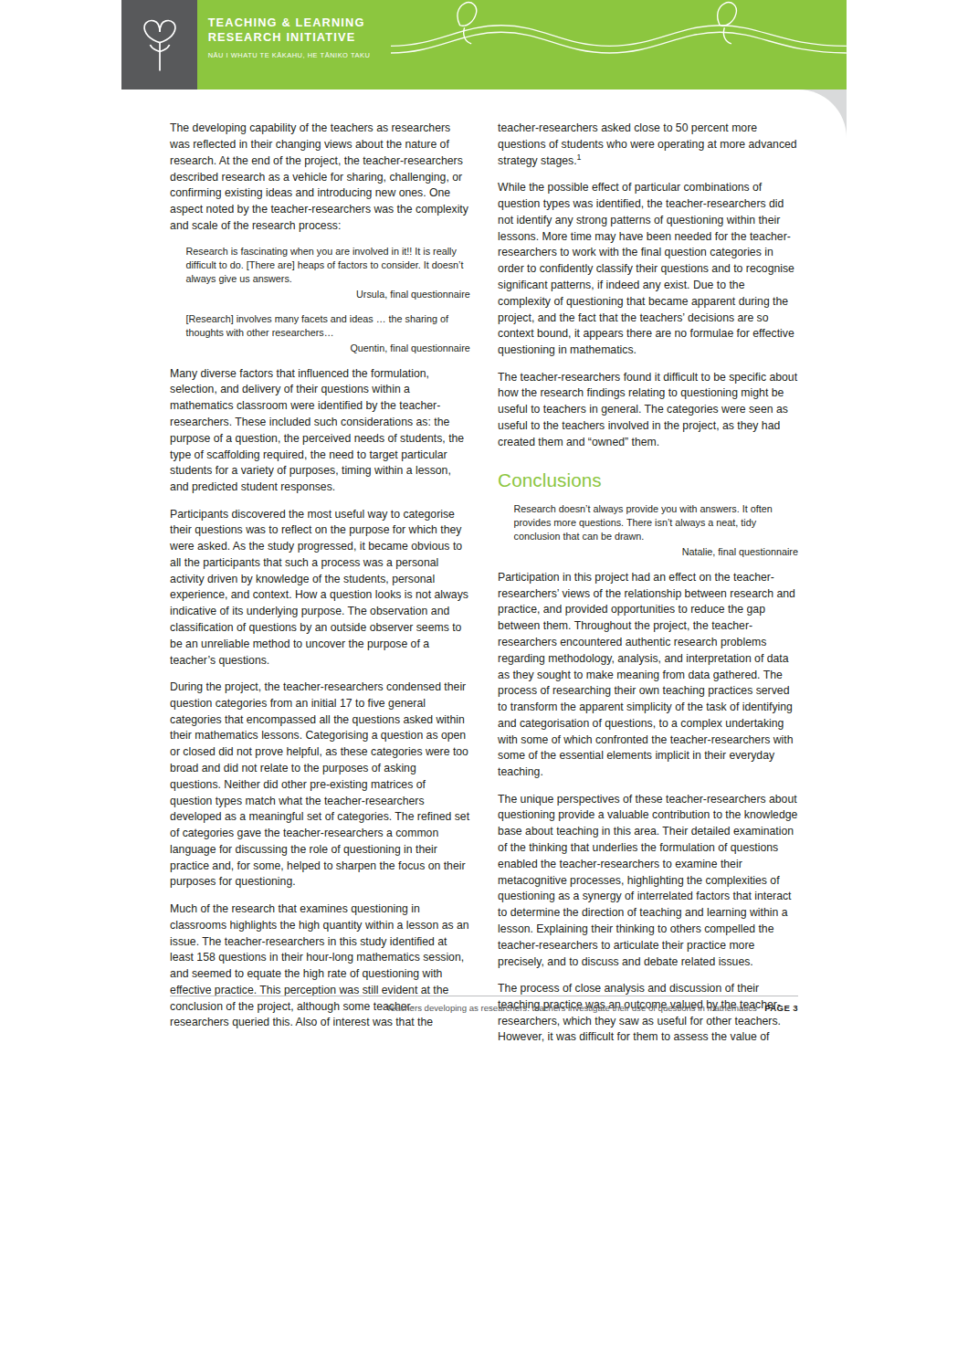Teaching & Learning
Research Initiative
NĀu i whatu te kākahu, he tāniko taku
The developing capability of the teachers as researchers was reflected in their changing views about the nature of research. At the end of the project, the teacher-researchers described research as a vehicle for sharing, challenging, or confirming existing ideas and introducing new ones. One aspect noted by the teacher-researchers was the complexity and scale of the research process:
Research is fascinating when you are involved in it!! It is really difficult to do. [There are] heaps of factors to consider. It doesn’t always give us answers. Ursula, final questionnaire
[Research] involves many facets and ideas … the sharing of thoughts with other researchers… Quentin, final questionnaire
Many diverse factors that influenced the formulation, selection, and delivery of their questions within a mathematics classroom were identified by the teacher-researchers. These included such considerations as: the purpose of a question, the perceived needs of students, the type of scaffolding required, the need to target particular students for a variety of purposes, timing within a lesson, and predicted student responses.
Participants discovered the most useful way to categorise their questions was to reflect on the purpose for which they were asked. As the study progressed, it became obvious to all the participants that such a process was a personal activity driven by knowledge of the students, personal experience, and context. How a question looks is not always indicative of its underlying purpose. The observation and classification of questions by an outside observer seems to be an unreliable method to uncover the purpose of a teacher’s questions.
During the project, the teacher-researchers condensed their question categories from an initial 17 to five general categories that encompassed all the questions asked within their mathematics lessons. Categorising a question as open or closed did not prove helpful, as these categories were too broad and did not relate to the purposes of asking questions. Neither did other pre-existing matrices of question types match what the teacher-researchers developed as a meaningful set of categories. The refined set of categories gave the teacher-researchers a common language for discussing the role of questioning in their practice and, for some, helped to sharpen the focus on their purposes for questioning.
Much of the research that examines questioning in classrooms highlights the high quantity within a lesson as an issue. The teacher-researchers in this study identified at least 158 questions in their hour-long mathematics session, and seemed to equate the high rate of questioning with effective practice. This perception was still evident at the conclusion of the project, although some teacher-researchers queried this. Also of interest was that the teacher-researchers asked close to 50 percent more questions of students who were operating at more advanced strategy stages.1
While the possible effect of particular combinations of question types was identified, the teacher-researchers did not identify any strong patterns of questioning within their lessons. More time may have been needed for the teacher-researchers to work with the final question categories in order to confidently classify their questions and to recognise significant patterns, if indeed any exist. Due to the complexity of questioning that became apparent during the project, and the fact that the teachers’ decisions are so context bound, it appears there are no formulae for effective questioning in mathematics.
The teacher-researchers found it difficult to be specific about how the research findings relating to questioning might be useful to teachers in general. The categories were seen as useful to the teachers involved in the project, as they had created them and “owned” them.
Conclusions
Research doesn’t always provide you with answers. It often provides more questions. There isn’t always a neat, tidy conclusion that can be drawn. Natalie, final questionnaire
Participation in this project had an effect on the teacher-researchers’ views of the relationship between research and practice, and provided opportunities to reduce the gap between them. Throughout the project, the teacher-researchers encountered authentic research problems regarding methodology, analysis, and interpretation of data as they sought to make meaning from data gathered. The process of researching their own teaching practices served to transform the apparent simplicity of the task of identifying and categorisation of questions, to a complex undertaking with some of which confronted the teacher-researchers with some of the essential elements implicit in their everyday teaching.
The unique perspectives of these teacher-researchers about questioning provide a valuable contribution to the knowledge base about teaching in this area. Their detailed examination of the thinking that underlies the formulation of questions enabled the teacher-researchers to examine their metacognitive processes, highlighting the complexities of questioning as a synergy of interrelated factors that interact to determine the direction of teaching and learning within a lesson. Explaining their thinking to others compelled the teacher-researchers to articulate their practice more precisely, and to discuss and debate related issues.
The process of close analysis and discussion of their teaching practice was an outcome valued by the teacher-researchers, which they saw as useful for other teachers. However, it was difficult for them to assess the value of
Teachers developing as researchers: teachers investigate their use of questions in mathematicsPAGE 3